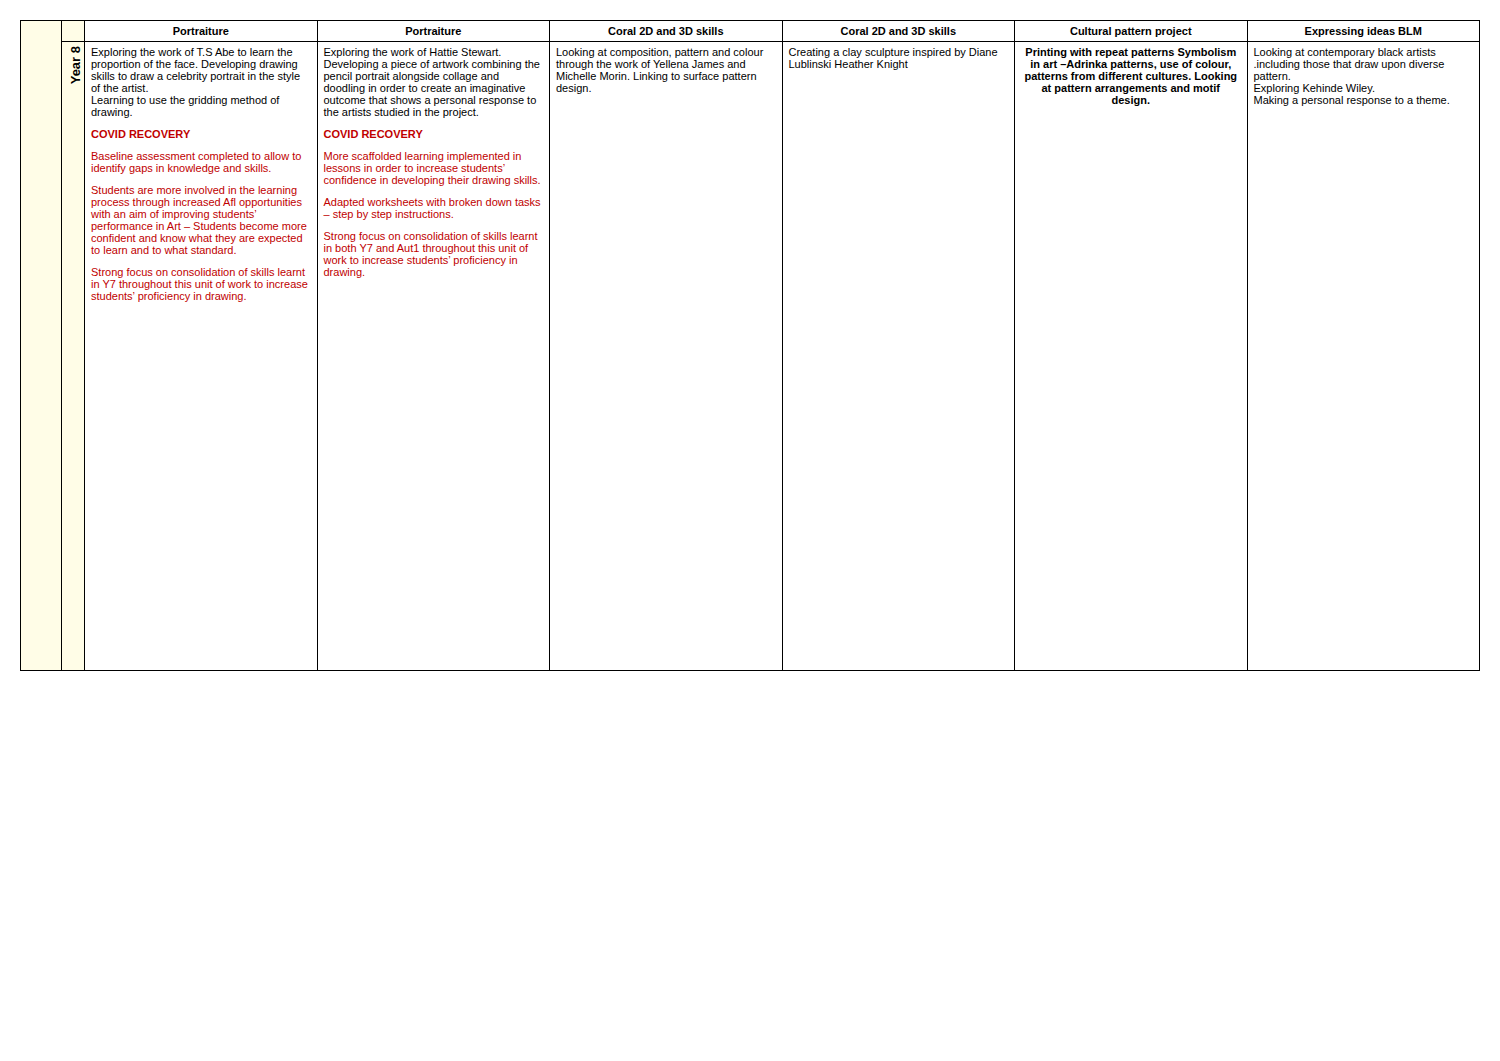| | | Portraiture | Portraiture | Coral 2D and 3D skills | Coral 2D and 3D skills | Cultural pattern project | Expressing ideas BLM |
| Year 8 | Exploring the work of T.S Abe to learn the proportion of the face. Developing drawing skills to draw a celebrity portrait in the style of the artist. Learning to use the gridding method of drawing. COVID RECOVERY Baseline assessment completed to allow to identify gaps in knowledge and skills. Students are more involved in the learning process through increased Afl opportunities with an aim of improving students’ performance in Art – Students become more confident and know what they are expected to learn and to what standard. Strong focus on consolidation of skills learnt in Y7 throughout this unit of work to increase students’ proficiency in drawing. | Exploring the work of Hattie Stewart. Developing a piece of artwork combining the pencil portrait alongside collage and doodling in order to create an imaginative outcome that shows a personal response to the artists studied in the project. COVID RECOVERY More scaffolded learning implemented in lessons in order to increase students’ confidence in developing their drawing skills. Adapted worksheets with broken down tasks – step by step instructions. Strong focus on consolidation of skills learnt in both Y7 and Aut1 throughout this unit of work to increase students’ proficiency in drawing. | Looking at composition, pattern and colour through the work of Yellena James and Michelle Morin. Linking to surface pattern design. | Creating a clay sculpture inspired by Diane Lublinski Heather Knight | Printing with repeat patterns Symbolism in art –Adrinka patterns, use of colour, patterns from different cultures. Looking at pattern arrangements and motif design. | Looking at contemporary black artists .including those that draw upon diverse pattern. Exploring Kehinde Wiley. Making a personal response to a theme. |